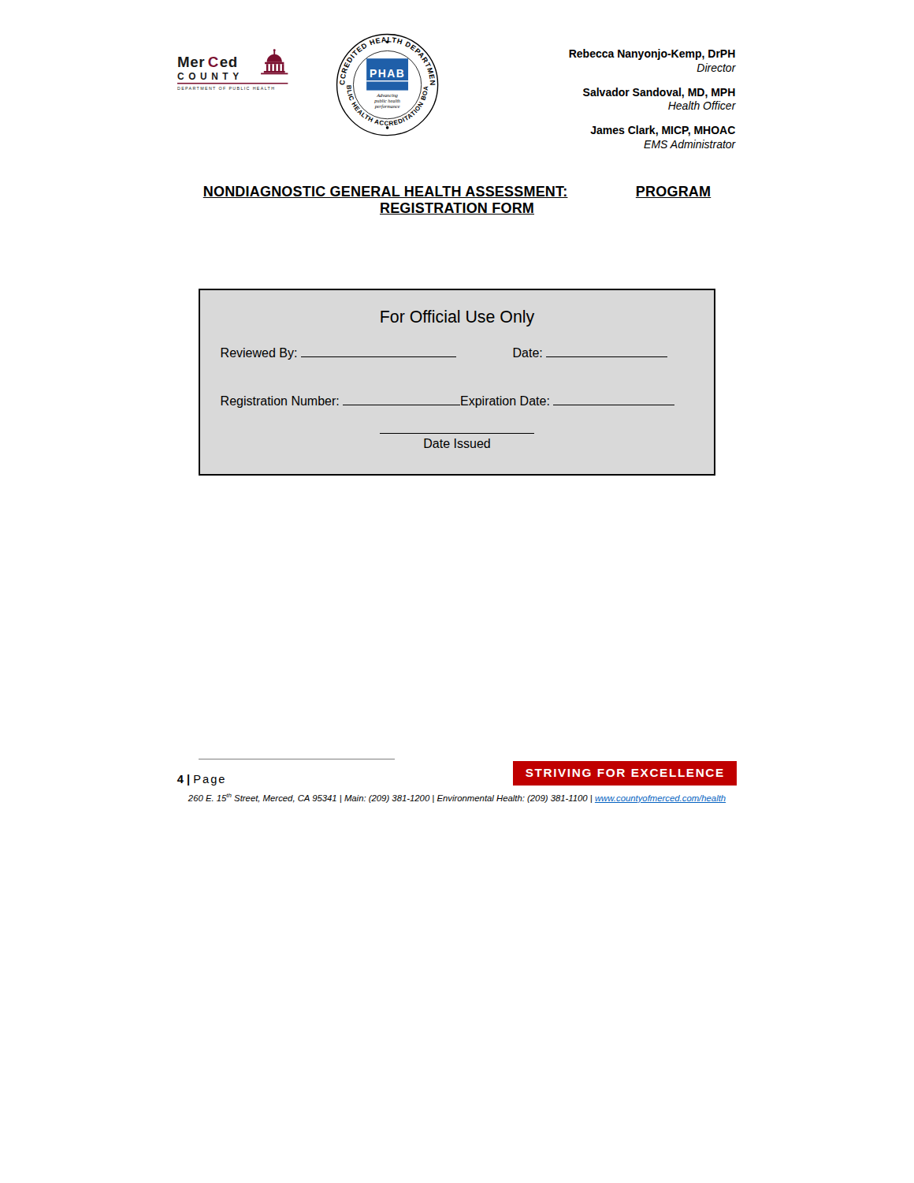Mer C ed COUNTY DEPARTMENT OF PUBLIC HEALTH
ACCREDITED HEALTH DEPARTMENT PUBLIC HEALTH ACCREDITATION BOARD PHAB Advancing public health performance
Rebecca Nanyonjo-Kemp, DrPH
Director
Salvador Sandoval, MD, MPH
Health Officer
James Clark, MICP, MHOAC
EMS Administrator
NONDIAGNOSTIC GENERAL HEALTH ASSESSMENT: PROGRAM REGISTRATION FORM
For Official Use Only
Reviewed By:
Date:
Registration Number:
Expiration Date:
Date Issued
4 | Page
STRIVING FOR EXCELLENCE
260 E. 15th Street, Merced, CA 95341 | Main: (209) 381-1200 | Environmental Health: (209) 381-1100 | www.countyofmerced.com/health